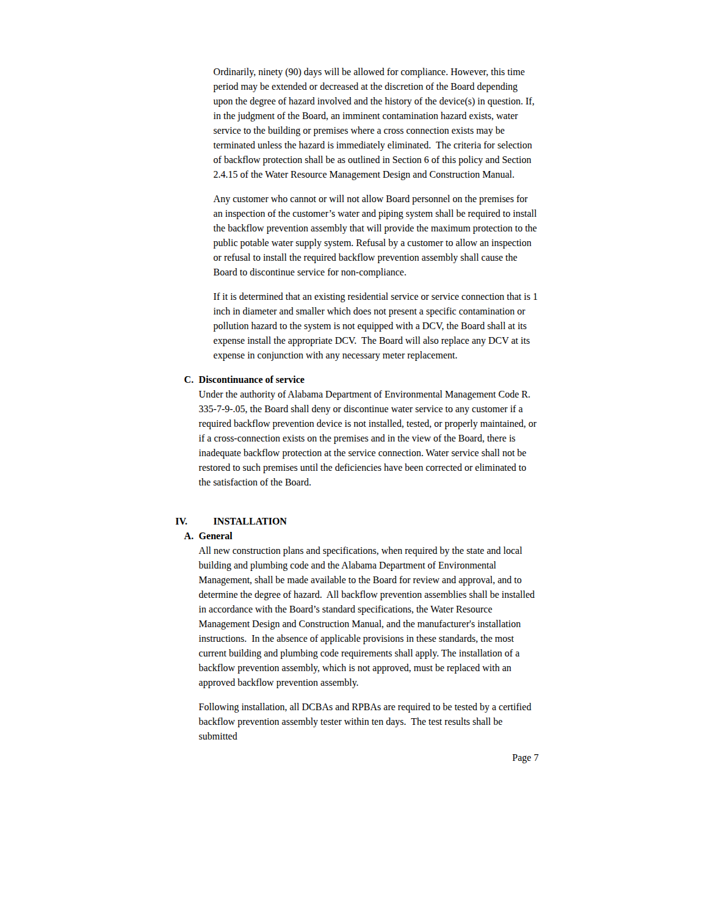Ordinarily, ninety (90) days will be allowed for compliance. However, this time period may be extended or decreased at the discretion of the Board depending upon the degree of hazard involved and the history of the device(s) in question. If, in the judgment of the Board, an imminent contamination hazard exists, water service to the building or premises where a cross connection exists may be terminated unless the hazard is immediately eliminated. The criteria for selection of backflow protection shall be as outlined in Section 6 of this policy and Section 2.4.15 of the Water Resource Management Design and Construction Manual.
Any customer who cannot or will not allow Board personnel on the premises for an inspection of the customer’s water and piping system shall be required to install the backflow prevention assembly that will provide the maximum protection to the public potable water supply system. Refusal by a customer to allow an inspection or refusal to install the required backflow prevention assembly shall cause the Board to discontinue service for non-compliance.
If it is determined that an existing residential service or service connection that is 1 inch in diameter and smaller which does not present a specific contamination or pollution hazard to the system is not equipped with a DCV, the Board shall at its expense install the appropriate DCV. The Board will also replace any DCV at its expense in conjunction with any necessary meter replacement.
C.
Discontinuance of service
Under the authority of Alabama Department of Environmental Management Code R. 335-7-9-.05, the Board shall deny or discontinue water service to any customer if a required backflow prevention device is not installed, tested, or properly maintained, or if a cross-connection exists on the premises and in the view of the Board, there is inadequate backflow protection at the service connection. Water service shall not be restored to such premises until the deficiencies have been corrected or eliminated to the satisfaction of the Board.
IV.
INSTALLATION
A.
General
All new construction plans and specifications, when required by the state and local building and plumbing code and the Alabama Department of Environmental Management, shall be made available to the Board for review and approval, and to determine the degree of hazard. All backflow prevention assemblies shall be installed in accordance with the Board’s standard specifications, the Water Resource Management Design and Construction Manual, and the manufacturer's installation instructions. In the absence of applicable provisions in these standards, the most current building and plumbing code requirements shall apply. The installation of a backflow prevention assembly, which is not approved, must be replaced with an approved backflow prevention assembly.
Following installation, all DCBAs and RPBAs are required to be tested by a certified backflow prevention assembly tester within ten days. The test results shall be submitted
Page 7